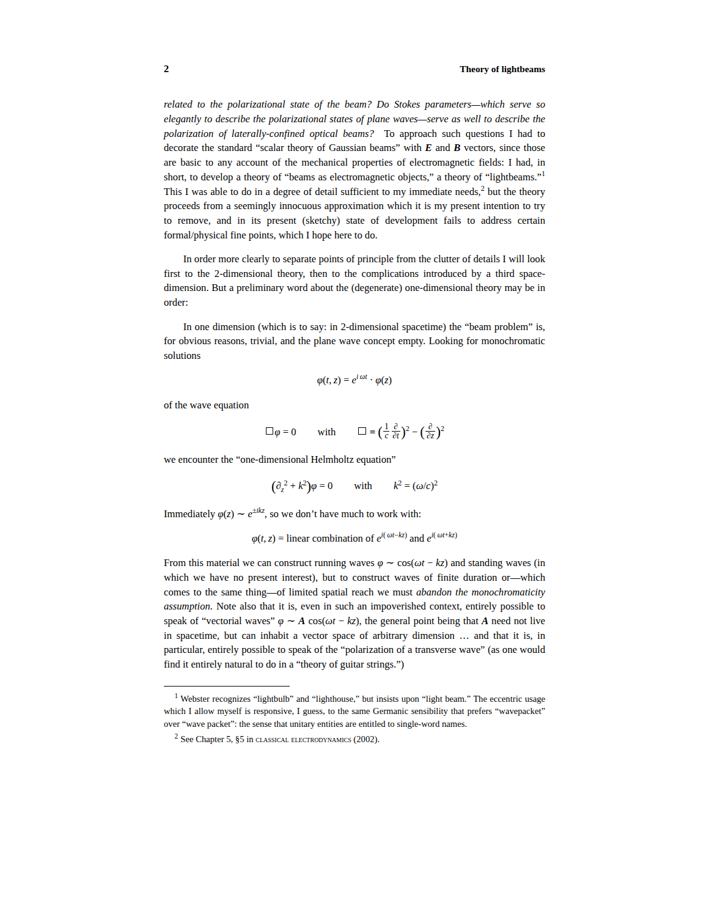2 Theory of lightbeams
related to the polarizational state of the beam? Do Stokes parameters—which serve so elegantly to describe the polarizational states of plane waves—serve as well to describe the polarization of laterally-confined optical beams? To approach such questions I had to decorate the standard “scalar theory of Gaussian beams” with E and B vectors, since those are basic to any account of the mechanical properties of electromagnetic fields: I had, in short, to develop a theory of “beams as electromagnetic objects,” a theory of “lightbeams.”1 This I was able to do in a degree of detail sufficient to my immediate needs,2 but the theory proceeds from a seemingly innocuous approximation which it is my present intention to try to remove, and in its present (sketchy) state of development fails to address certain formal/physical fine points, which I hope here to do.
In order more clearly to separate points of principle from the clutter of details I will look first to the 2-dimensional theory, then to the complications introduced by a third space-dimension. But a preliminary word about the (degenerate) one-dimensional theory may be in order:
In one dimension (which is to say: in 2-dimensional spacetime) the “beam problem” is, for obvious reasons, trivial, and the plane wave concept empty. Looking for monochromatic solutions
φ(t, z) = ei ωt · φ(z)
of the wave equation
φ = 0 with ≡ (1 c∂∂t)2 − (∂∂z)2
we encounter the “one-dimensional Helmholtz equation”
(∂z2 + k2) φ = 0 with k2 = (ω/c)2
Immediately φ(z) ∼ e±ikz, so we don’t have much to work with:
φ(t, z) = linear combination of ei( ωt−kz) and ei( ωt+kz)
From this material we can construct running waves φ ∼ cos(ωt − kz) and standing waves (in which we have no present interest), but to construct waves of finite duration or—which comes to the same thing—of limited spatial reach we must abandon the monochromaticity assumption. Note also that it is, even in such an impoverished context, entirely possible to speak of “vectorial waves” φ ∼ A cos(ωt − kz), the general point being that A need not live in spacetime, but can inhabit a vector space of arbitrary dimension … and that it is, in particular, entirely possible to speak of the “polarization of a transverse wave” (as one would find it entirely natural to do in a “theory of guitar strings.”)
1 Webster recognizes “lightbulb” and “lighthouse,” but insists upon “light beam.” The eccentric usage which I allow myself is responsive, I guess, to the same Germanic sensibility that prefers “wavepacket” over “wave packet”: the sense that unitary entities are entitled to single-word names.
2 See Chapter 5, §5 in classical electrodynamics (2002).